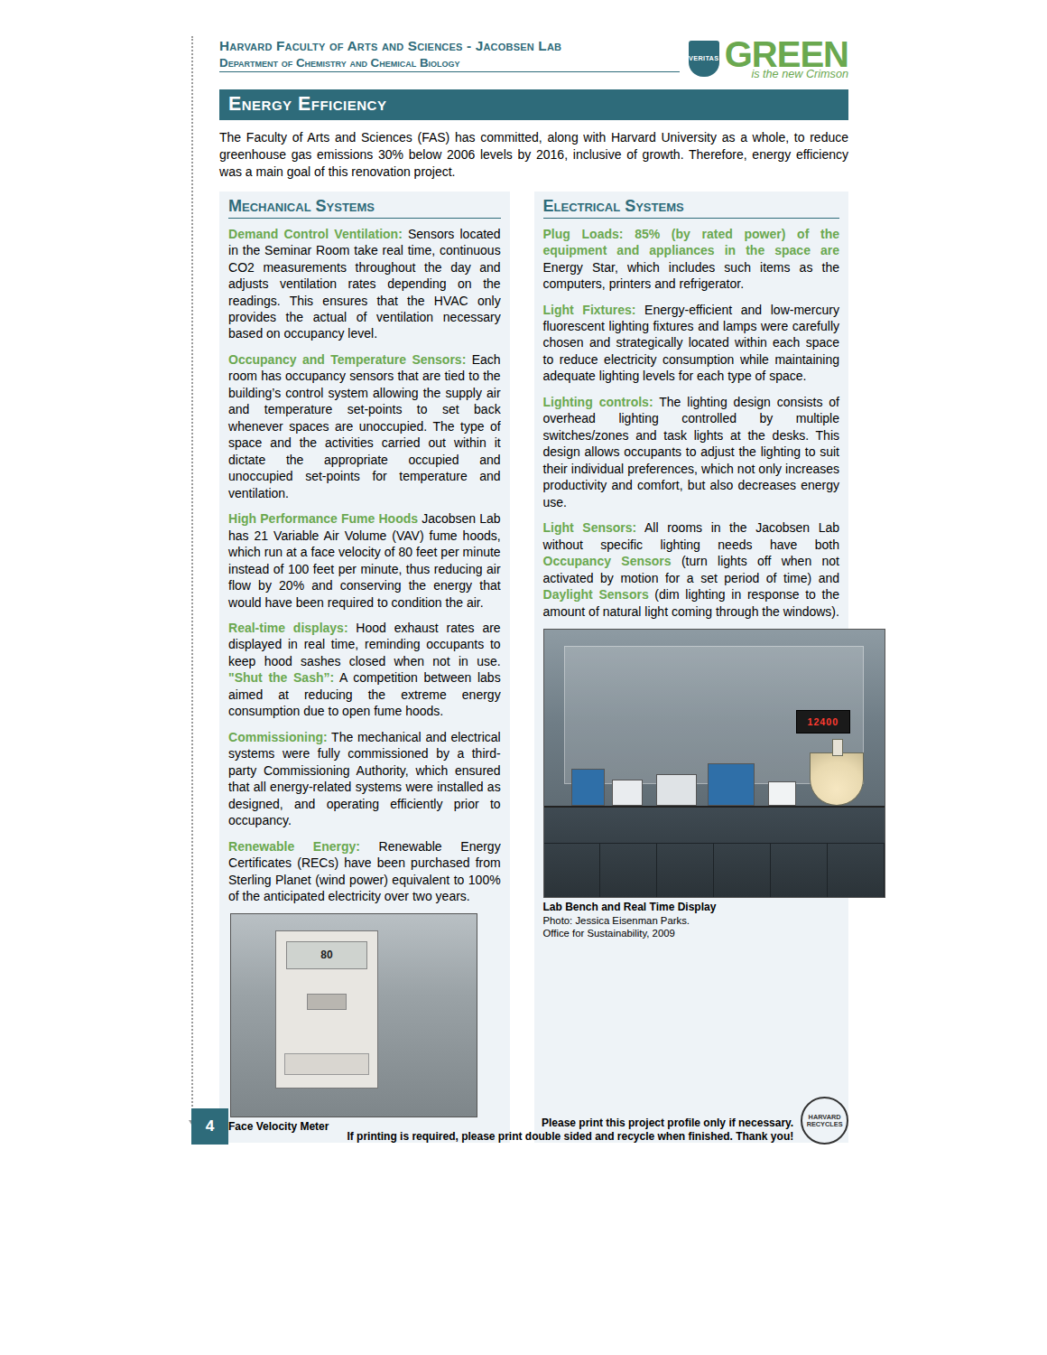Harvard Faculty of Arts and Sciences - Jacobsen Lab
Department of Chemistry and Chemical Biology
VER ITAS
GREEN
is the new Crimson
Energy Efficiency
The Faculty of Arts and Sciences (FAS) has committed, along with Harvard University as a whole, to reduce greenhouse gas emissions 30% below 2006 levels by 2016, inclusive of growth. Therefore, energy efficiency was a main goal of this renovation project.
Mechanical Systems
Demand Control Ventilation: Sensors located in the Seminar Room take real time, continuous CO2 measurements throughout the day and adjusts ventilation rates depending on the readings. This ensures that the HVAC only provides the actual of ventilation necessary based on occupancy level.
Occupancy and Temperature Sensors: Each room has occupancy sensors that are tied to the building’s control system allowing the supply air and temperature set-points to set back whenever spaces are unoccupied. The type of space and the activities carried out within it dictate the appropriate occupied and unoccupied set-points for temperature and ventilation.
High Performance Fume Hoods Jacobsen Lab has 21 Variable Air Volume (VAV) fume hoods, which run at a face velocity of 80 feet per minute instead of 100 feet per minute, thus reducing air flow by 20% and conserving the energy that would have been required to condition the air.
Real-time displays: Hood exhaust rates are displayed in real time, reminding occupants to keep hood sashes closed when not in use. "Shut the Sash”: A competition between labs aimed at reducing the extreme energy consumption due to open fume hoods.
Commissioning: The mechanical and electrical systems were fully commissioned by a third-party Commissioning Authority, which ensured that all energy-related systems were installed as designed, and operating efficiently prior to occupancy.
Renewable Energy: Renewable Energy Certificates (RECs) have been purchased from Sterling Planet (wind power) equivalent to 100% of the anticipated electricity over two years.
80
Face Velocity Meter
Electrical Systems
Plug Loads: 85% (by rated power) of the equipment and appliances in the space are Energy Star, which includes such items as the computers, printers and refrigerator.
Light Fixtures: Energy-efficient and low-mercury fluorescent lighting fixtures and lamps were carefully chosen and strategically located within each space to reduce electricity consumption while maintaining adequate lighting levels for each type of space.
Lighting controls: The lighting design consists of overhead lighting controlled by multiple switches/zones and task lights at the desks. This design allows occupants to adjust the lighting to suit their individual preferences, which not only increases productivity and comfort, but also decreases energy use.
Light Sensors: All rooms in the Jacobsen Lab without specific lighting needs have both Occupancy Sensors (turn lights off when not activated by motion for a set period of time) and Daylight Sensors (dim lighting in response to the amount of natural light coming through the windows).
12400
Lab Bench and Real Time Display
Photo: Jessica Eisenman Parks.
Office for Sustainability, 2009
4
Please print this project profile only if necessary.
If printing is required, please print double sided and recycle when finished. Thank you!
HARVARD
RECYCLES